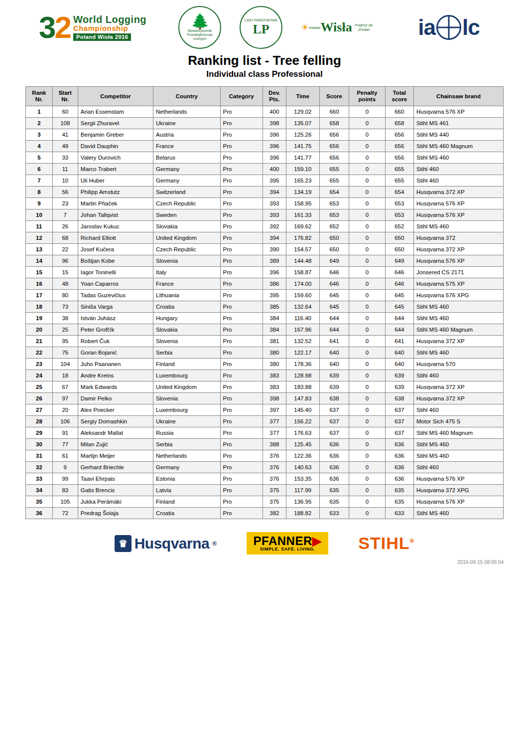32 World Logging Championship Poland Wisła 2016
🌲
Stowarzyszenie Przedsiębiorców Leśnych
LASY PAŃSTWOWE
LP
☀
miasto
Wisła
Podróż do Źródeł
ia lc
Ranking list - Tree felling
Individual class Professional
| Rank Nr. | Start Nr. | Competitor | Country | Category | Dev. Pts. | Time | Score | Penalty points | Total score | Chainsaw brand |
| --- | --- | --- | --- | --- | --- | --- | --- | --- | --- | --- |
| 1 | 60 | Arian Essenstam | Netherlands | Pro | 400 | 129.02 | 660 | 0 | 660 | Husqvarna 576 XP |
| 2 | 108 | Sergii Zhuravel | Ukraine | Pro | 398 | 135.07 | 658 | 0 | 658 | Stihl MS 461 |
| 3 | 41 | Benjamin Greber | Austria | Pro | 396 | 125.26 | 656 | 0 | 656 | Stihl MS 440 |
| 4 | 49 | David Dauphin | France | Pro | 396 | 141.75 | 656 | 0 | 656 | Stihl MS 460 Magnum |
| 5 | 33 | Valery Durovich | Belarus | Pro | 396 | 141.77 | 656 | 0 | 656 | Stihl MS 460 |
| 6 | 11 | Marco Trabert | Germany | Pro | 400 | 159.10 | 655 | 0 | 655 | Stihl 460 |
| 7 | 10 | Uli Huber | Germany | Pro | 395 | 165.23 | 655 | 0 | 655 | Stihl 460 |
| 8 | 56 | Philipp Amstutz | Switzerland | Pro | 394 | 134.19 | 654 | 0 | 654 | Husqvarna 372 XP |
| 9 | 23 | Martin Pňaček | Czech Republic | Pro | 393 | 158.95 | 653 | 0 | 653 | Husqvarna 576 XP |
| 10 | 7 | Johan Tallqvist | Sweden | Pro | 393 | 161.33 | 653 | 0 | 653 | Husqvarna 576 XP |
| 11 | 26 | Jaroslav Kukuc | Slovakia | Pro | 392 | 169.62 | 652 | 0 | 652 | Stihl MS 460 |
| 12 | 68 | Richard Elliott | United Kingdom | Pro | 394 | 176.82 | 650 | 0 | 650 | Husqvarna 372 |
| 13 | 22 | Josef Kučera | Czech Republic | Pro | 390 | 154.57 | 650 | 0 | 650 | Husqvarna 372 XP |
| 14 | 96 | Boštjan Kobe | Slovenia | Pro | 389 | 144.48 | 649 | 0 | 649 | Husqvarna 576 XP |
| 15 | 15 | Iagor Toninelli | Italy | Pro | 396 | 158.87 | 646 | 0 | 646 | Jonsered CS 2171 |
| 16 | 48 | Yoan Caparros | France | Pro | 386 | 174.00 | 646 | 0 | 646 | Husqvarna 575 XP |
| 17 | 80 | Tadas Guzevičius | Lithuania | Pro | 395 | 159.60 | 645 | 0 | 645 | Husqvarna 576 XPG |
| 18 | 73 | Siniša Varga | Croatia | Pro | 385 | 132.64 | 645 | 0 | 645 | Stihl MS 460 |
| 19 | 38 | István Juhász | Hungary | Pro | 384 | 116.40 | 644 | 0 | 644 | Stihl MS 460 |
| 20 | 25 | Peter Grofčík | Slovakia | Pro | 384 | 167.96 | 644 | 0 | 644 | Stihl MS 460 Magnum |
| 21 | 95 | Robert Čuk | Slovenia | Pro | 381 | 132.52 | 641 | 0 | 641 | Husqvarna 372 XP |
| 22 | 75 | Goran Bojanić | Serbia | Pro | 380 | 122.17 | 640 | 0 | 640 | Stihl MS 460 |
| 23 | 104 | Juho Paananen | Finland | Pro | 380 | 178.36 | 640 | 0 | 640 | Husqvarna 570 |
| 24 | 18 | Andre Kreins | Luxembourg | Pro | 383 | 128.98 | 639 | 0 | 639 | Stihl 460 |
| 25 | 67 | Mark Edwards | United Kingdom | Pro | 383 | 183.88 | 639 | 0 | 639 | Husqvarna 372 XP |
| 26 | 97 | Damir Pelko | Slovenia | Pro | 398 | 147.83 | 638 | 0 | 638 | Husqvarna 372 XP |
| 27 | 20 | Alex Poecker | Luxembourg | Pro | 397 | 145.40 | 637 | 0 | 637 | Stihl 460 |
| 28 | 106 | Sergiy Domashkin | Ukraine | Pro | 377 | 156.22 | 637 | 0 | 637 | Motor Sich 475 S |
| 29 | 91 | Aleksandr Mallat | Russia | Pro | 377 | 176.63 | 637 | 0 | 637 | Stihl MS 460 Magnum |
| 30 | 77 | Milan Zujić | Serbia | Pro | 388 | 125.45 | 636 | 0 | 636 | Stihl MS 460 |
| 31 | 61 | Martijn Meijer | Netherlands | Pro | 376 | 122.36 | 636 | 0 | 636 | Stihl MS 460 |
| 32 | 9 | Gerhard Briechle | Germany | Pro | 376 | 140.63 | 636 | 0 | 636 | Stihl 460 |
| 33 | 99 | Taavi Ehrpais | Estonia | Pro | 376 | 153.35 | 636 | 0 | 636 | Husqvarna 576 XP |
| 34 | 83 | Gatis Brencis | Latvia | Pro | 375 | 117.99 | 635 | 0 | 635 | Husqvarna 372 XPG |
| 35 | 105 | Jukka Perämäki | Finland | Pro | 375 | 136.95 | 635 | 0 | 635 | Husqvarna 576 XP |
| 36 | 72 | Predrag Šolaja | Croatia | Pro | 382 | 188.82 | 633 | 0 | 633 | Stihl MS 460 |
♛Husqvarna®
PFANNER▶
SIMPLE. SAFE. LIVING.
STIHL®
2016-09-15 08:06:04